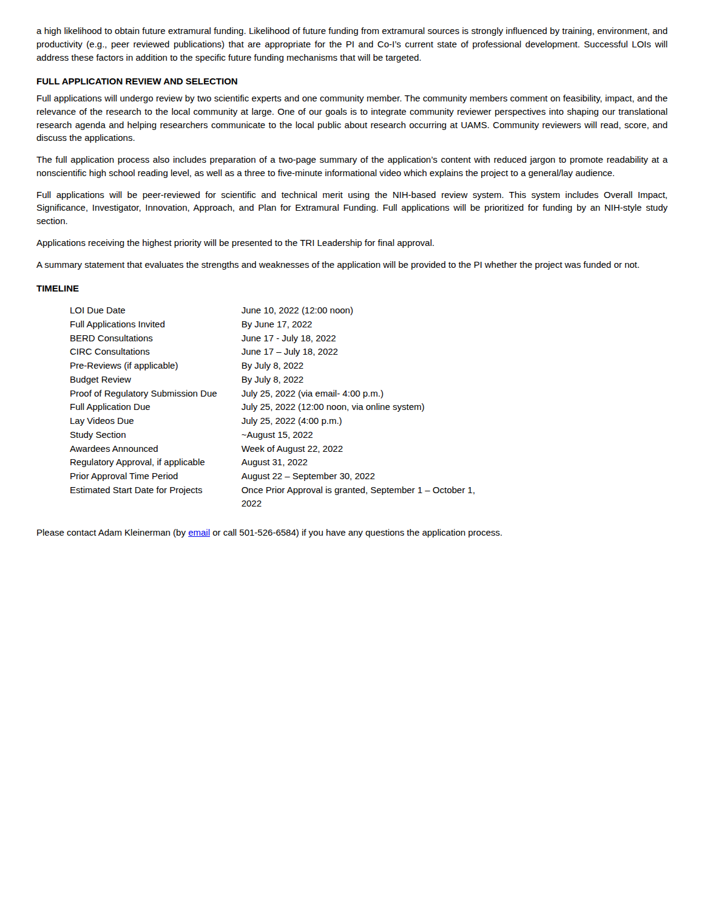a high likelihood to obtain future extramural funding. Likelihood of future funding from extramural sources is strongly influenced by training, environment, and productivity (e.g., peer reviewed publications) that are appropriate for the PI and Co-I’s current state of professional development. Successful LOIs will address these factors in addition to the specific future funding mechanisms that will be targeted.
Full Application Review and Selection
Full applications will undergo review by two scientific experts and one community member. The community members comment on feasibility, impact, and the relevance of the research to the local community at large. One of our goals is to integrate community reviewer perspectives into shaping our translational research agenda and helping researchers communicate to the local public about research occurring at UAMS. Community reviewers will read, score, and discuss the applications.
The full application process also includes preparation of a two-page summary of the application’s content with reduced jargon to promote readability at a nonscientific high school reading level, as well as a three to five-minute informational video which explains the project to a general/lay audience.
Full applications will be peer-reviewed for scientific and technical merit using the NIH-based review system. This system includes Overall Impact, Significance, Investigator, Innovation, Approach, and Plan for Extramural Funding. Full applications will be prioritized for funding by an NIH-style study section.
Applications receiving the highest priority will be presented to the TRI Leadership for final approval.
A summary statement that evaluates the strengths and weaknesses of the application will be provided to the PI whether the project was funded or not.
Timeline
| LOI Due Date | June 10, 2022 (12:00 noon) |
| Full Applications Invited | By June 17, 2022 |
| BERD Consultations | June 17 - July 18, 2022 |
| CIRC Consultations | June 17 – July 18, 2022 |
| Pre-Reviews (if applicable) | By July 8, 2022 |
| Budget Review | By July 8, 2022 |
| Proof of Regulatory Submission Due | July 25, 2022 (via email- 4:00 p.m.) |
| Full Application Due | July 25, 2022 (12:00 noon, via online system) |
| Lay Videos Due | July 25, 2022 (4:00 p.m.) |
| Study Section | ~August 15, 2022 |
| Awardees Announced | Week of August 22, 2022 |
| Regulatory Approval, if applicable | August 31, 2022 |
| Prior Approval Time Period | August 22 – September 30, 2022 |
| Estimated Start Date for Projects | Once Prior Approval is granted, September 1 – October 1, 2022 |
Please contact Adam Kleinerman (by email or call 501-526-6584) if you have any questions the application process.